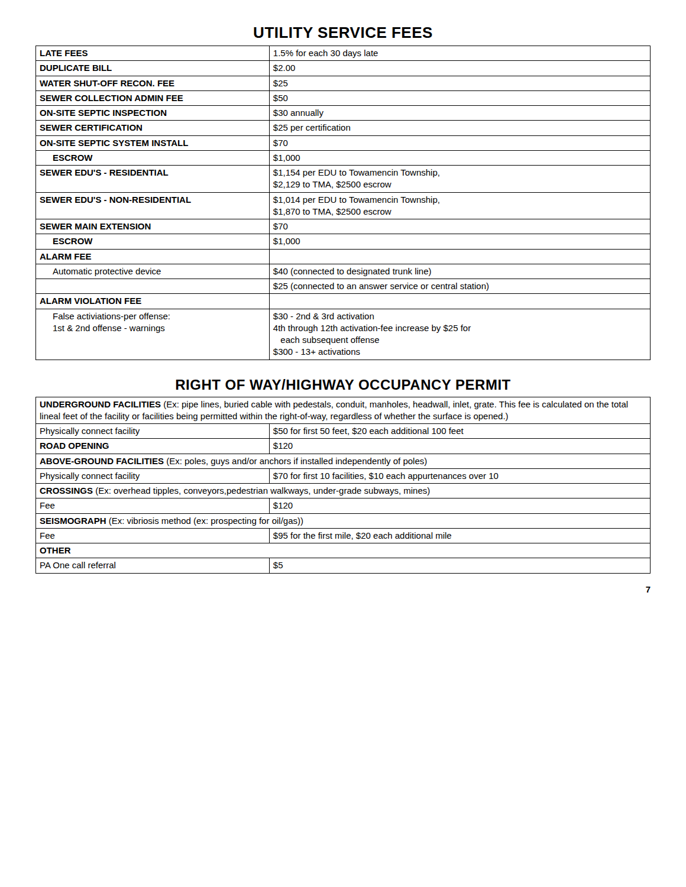UTILITY SERVICE FEES
| LATE FEES | 1.5% for each 30 days late |
| DUPLICATE BILL | $2.00 |
| WATER SHUT-OFF RECON. FEE | $25 |
| SEWER COLLECTION ADMIN FEE | $50 |
| ON-SITE SEPTIC INSPECTION | $30 annually |
| SEWER CERTIFICATION | $25 per certification |
| ON-SITE SEPTIC SYSTEM INSTALL | $70 |
| ESCROW | $1,000 |
| SEWER EDU'S - RESIDENTIAL | $1,154 per EDU to Towamencin Township, $2,129 to TMA, $2500 escrow |
| SEWER EDU'S - NON-RESIDENTIAL | $1,014 per EDU to Towamencin Township, $1,870 to TMA, $2500 escrow |
| SEWER MAIN EXTENSION | $70 |
| ESCROW | $1,000 |
| ALARM FEE | |
| Automatic protective device | $40 (connected to designated trunk line) |
| | $25 (connected to an answer service or central station) |
| ALARM VIOLATION FEE | |
| False activiations-per offense: 1st & 2nd offense - warnings | $30 - 2nd & 3rd activation 4th through 12th activation-fee increase by $25 for each subsequent offense $300 - 13+ activations |
RIGHT OF WAY/HIGHWAY OCCUPANCY PERMIT
| UNDERGROUND FACILITIES (Ex: pipe lines, buried cable with pedestals, conduit, manholes, headwall, inlet, grate. This fee is calculated on the total lineal feet of the facility or facilities being permitted within the right-of-way, regardless of whether the surface is opened.) |
| Physically connect facility | $50 for first 50 feet, $20 each additional 100 feet |
| ROAD OPENING | $120 |
| ABOVE-GROUND FACILITIES (Ex: poles, guys and/or anchors if installed independently of poles) |
| Physically connect facility | $70 for first 10 facilities, $10 each appurtenances over 10 |
| CROSSINGS (Ex: overhead tipples, conveyors,pedestrian walkways, under-grade subways, mines) |
| Fee | $120 |
| SEISMOGRAPH (Ex: vibriosis method (ex: prospecting for oil/gas)) |
| Fee | $95 for the first mile, $20 each additional mile |
| OTHER |
| PA One call referral | $5 |
7